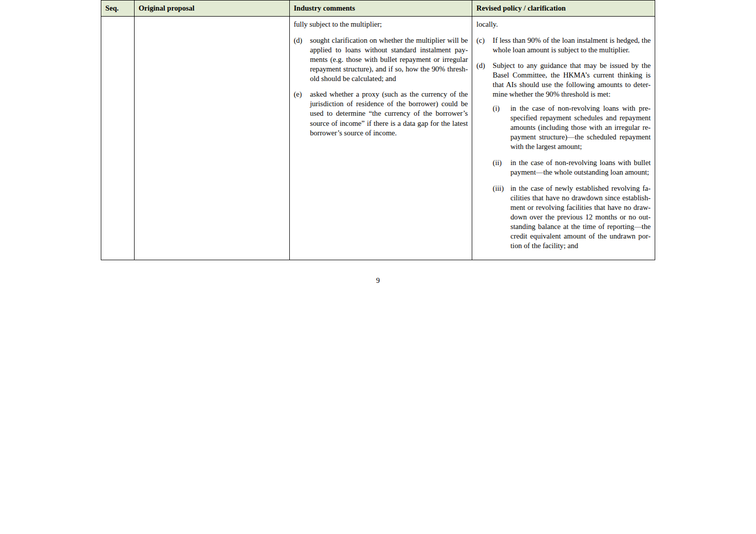| Seq. | Original proposal | Industry comments | Revised policy / clarification |
| --- | --- | --- | --- |
| | | fully subject to the multiplier; (d) sought clarification on whether the multiplier will be applied to loans without standard instalment payments (e.g. those with bullet repayment or irregular repayment structure), and if so, how the 90% threshold should be calculated; and (e) asked whether a proxy (such as the currency of the jurisdiction of residence of the borrower) could be used to determine “the currency of the borrower’s source of income” if there is a data gap for the latest borrower’s source of income. | locally. (c) If less than 90% of the loan instalment is hedged, the whole loan amount is subject to the multiplier. (d) Subject to any guidance that may be issued by the Basel Committee, the HKMA’s current thinking is that AIs should use the following amounts to determine whether the 90% threshold is met: (i) in the case of non-revolving loans with pre-specified repayment schedules and repayment amounts (including those with an irregular repayment structure)—the scheduled repayment with the largest amount; (ii) in the case of non-revolving loans with bullet payment—the whole outstanding loan amount; (iii) in the case of newly established revolving facilities that have no drawdown since establishment or revolving facilities that have no drawdown over the previous 12 months or no outstanding balance at the time of reporting—the credit equivalent amount of the undrawn portion of the facility; and |
9